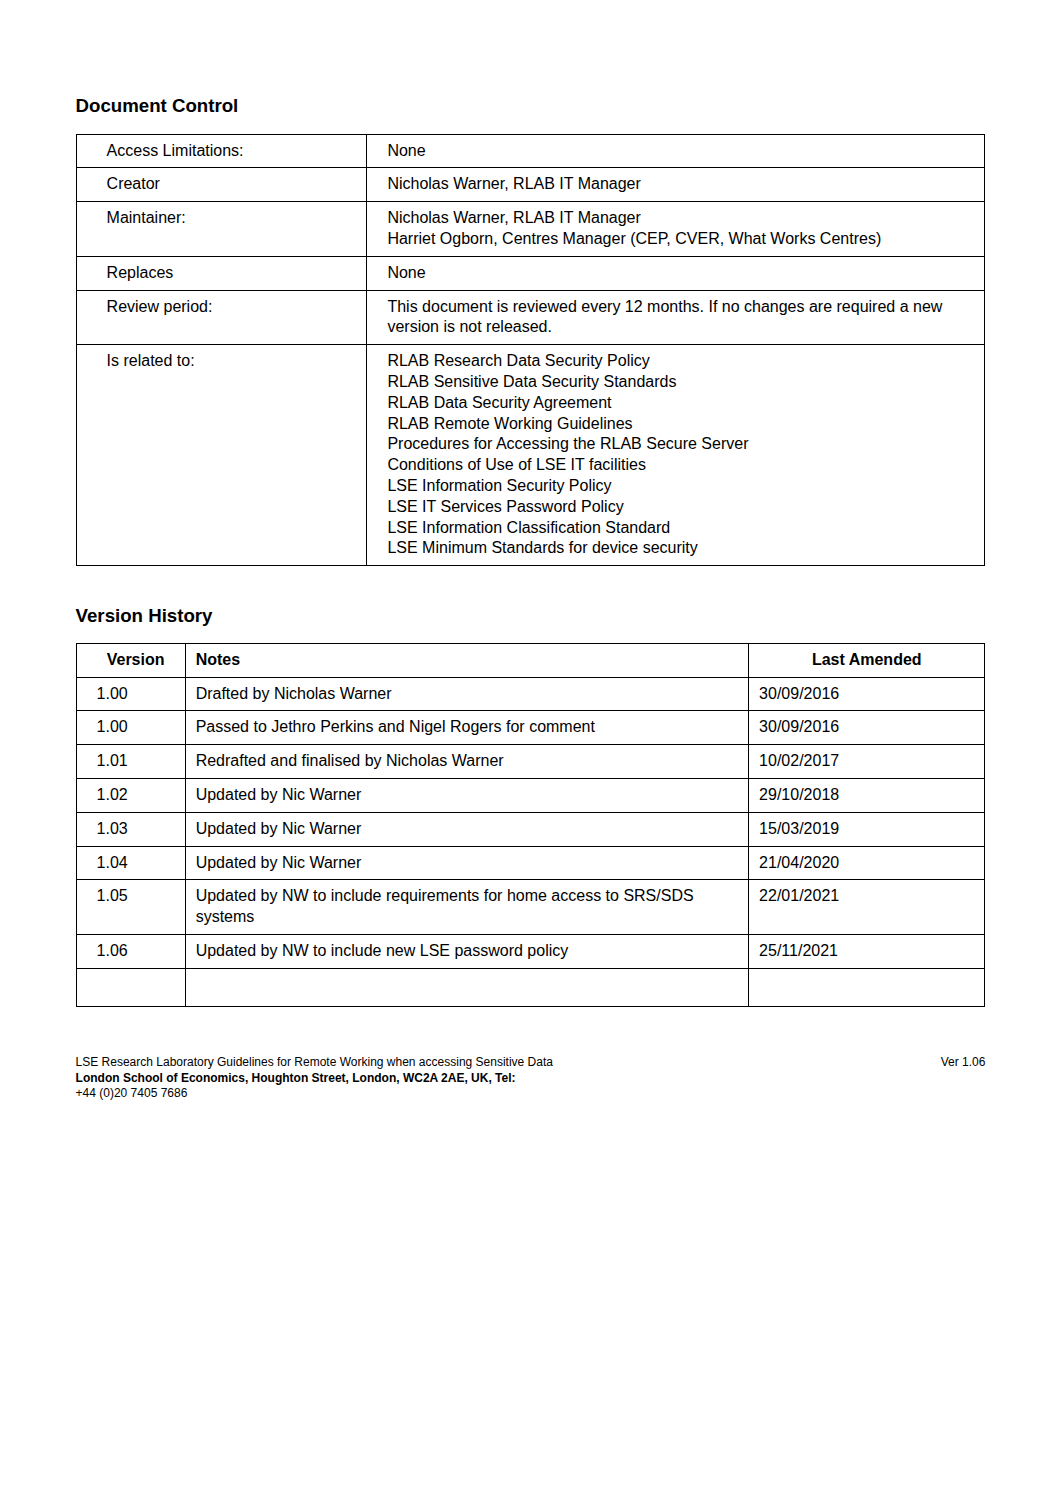Document Control
| Access Limitations: | None |
| Creator | Nicholas Warner, RLAB IT Manager |
| Maintainer: | Nicholas Warner, RLAB IT Manager Harriet Ogborn, Centres Manager (CEP, CVER, What Works Centres) |
| Replaces | None |
| Review period: | This document is reviewed every 12 months. If no changes are required a new version is not released. |
| Is related to: | RLAB Research Data Security Policy RLAB Sensitive Data Security Standards RLAB Data Security Agreement RLAB Remote Working Guidelines Procedures for Accessing the RLAB Secure Server Conditions of Use of LSE IT facilities LSE Information Security Policy LSE IT Services Password Policy LSE Information Classification Standard LSE Minimum Standards for device security |
Version History
| Version | Notes | Last Amended |
| --- | --- | --- |
| 1.00 | Drafted by Nicholas Warner | 30/09/2016 |
| 1.00 | Passed to Jethro Perkins and Nigel Rogers for comment | 30/09/2016 |
| 1.01 | Redrafted and finalised by Nicholas Warner | 10/02/2017 |
| 1.02 | Updated by Nic Warner | 29/10/2018 |
| 1.03 | Updated by Nic Warner | 15/03/2019 |
| 1.04 | Updated by Nic Warner | 21/04/2020 |
| 1.05 | Updated by NW to include requirements for home access to SRS/SDS systems | 22/01/2021 |
| 1.06 | Updated by NW to include new LSE password policy | 25/11/2021 |
LSE Research Laboratory Guidelines for Remote Working when accessing Sensitive Data Ver 1.06
London School of Economics, Houghton Street, London, WC2A 2AE, UK, Tel:
+44 (0)20 7405 7686